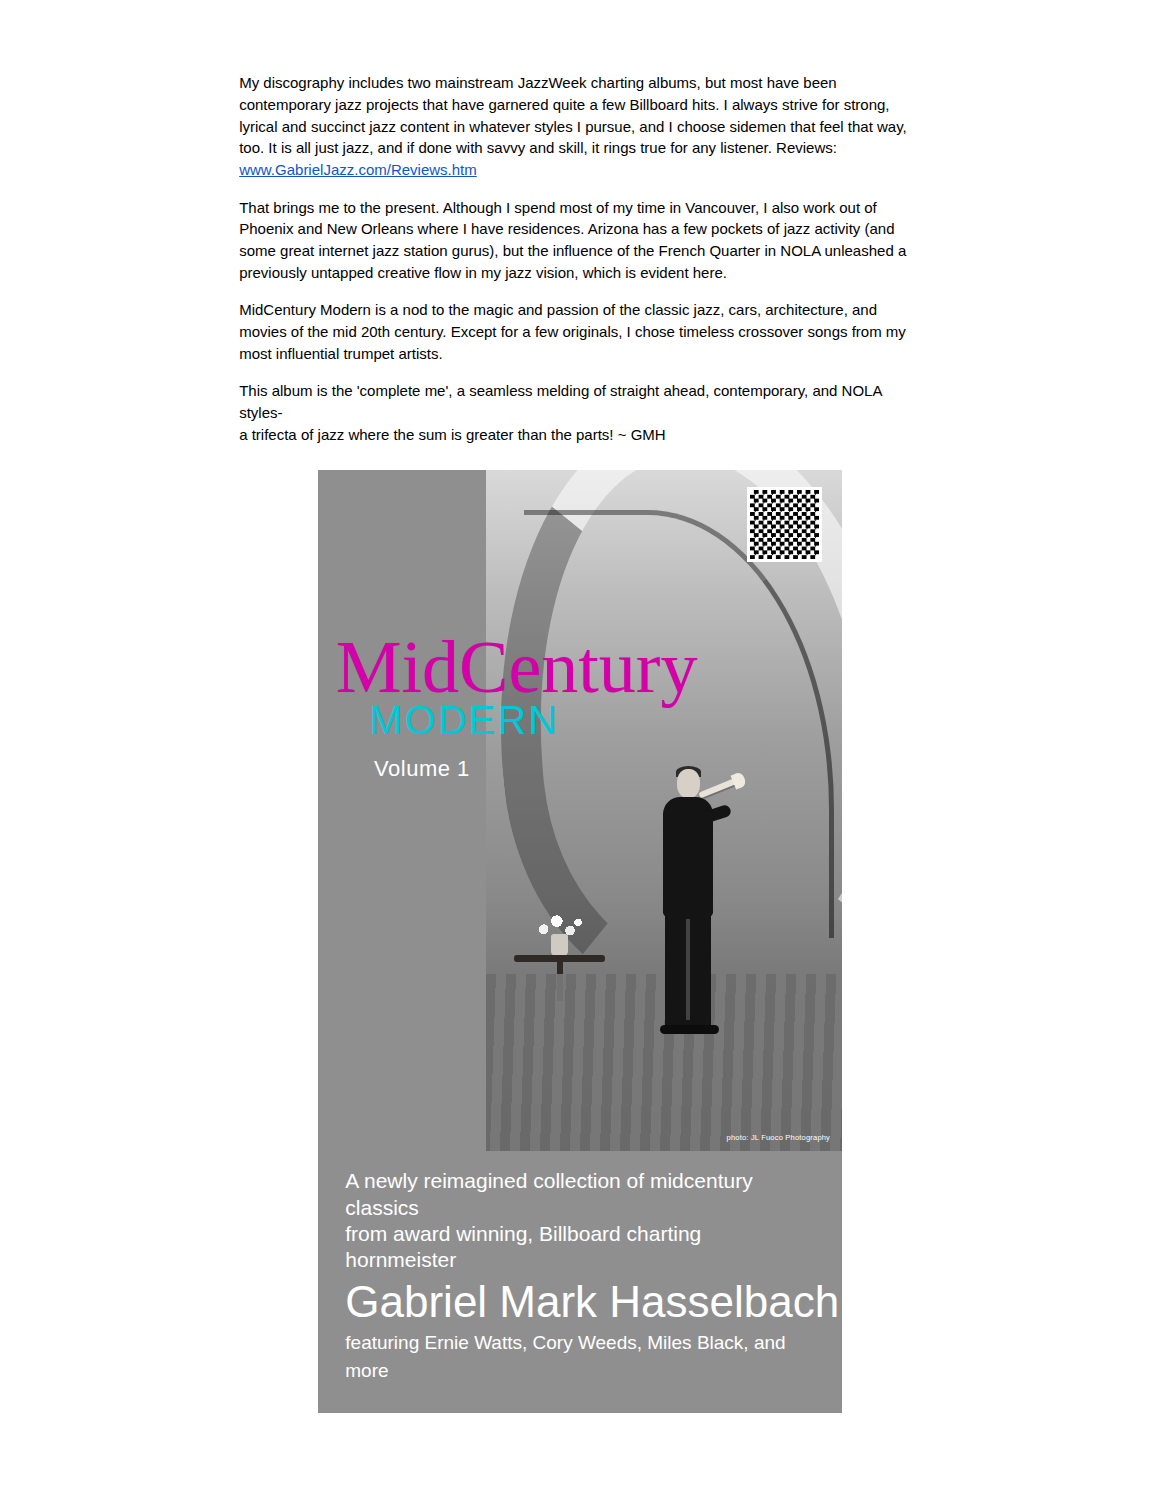My discography includes two mainstream JazzWeek charting albums, but most have been contemporary jazz projects that have garnered quite a few Billboard hits. I always strive for strong, lyrical and succinct jazz content in whatever styles I pursue, and I choose sidemen that feel that way, too. It is all just jazz, and if done with savvy and skill, it rings true for any listener. Reviews: www.GabrielJazz.com/Reviews.htm
That brings me to the present. Although I spend most of my time in Vancouver, I also work out of Phoenix and New Orleans where I have residences. Arizona has a few pockets of jazz activity (and some great internet jazz station gurus), but the influence of the French Quarter in NOLA unleashed a previously untapped creative flow in my jazz vision, which is evident here.
MidCentury Modern is a nod to the magic and passion of the classic jazz, cars, architecture, and movies of the mid 20th century. Except for a few originals, I chose timeless crossover songs from my most influential trumpet artists.
This album is the 'complete me', a seamless melding of straight ahead, contemporary, and NOLA styles-
a trifecta of jazz where the sum is greater than the parts! ~ GMH
photo: JL Fuoco Photography
MidCentury
MODERN
Volume 1
A newly reimagined collection of midcentury classics
from award winning, Billboard charting hornmeister
Gabriel Mark Hasselbach
featuring Ernie Watts, Cory Weeds, Miles Black, and more